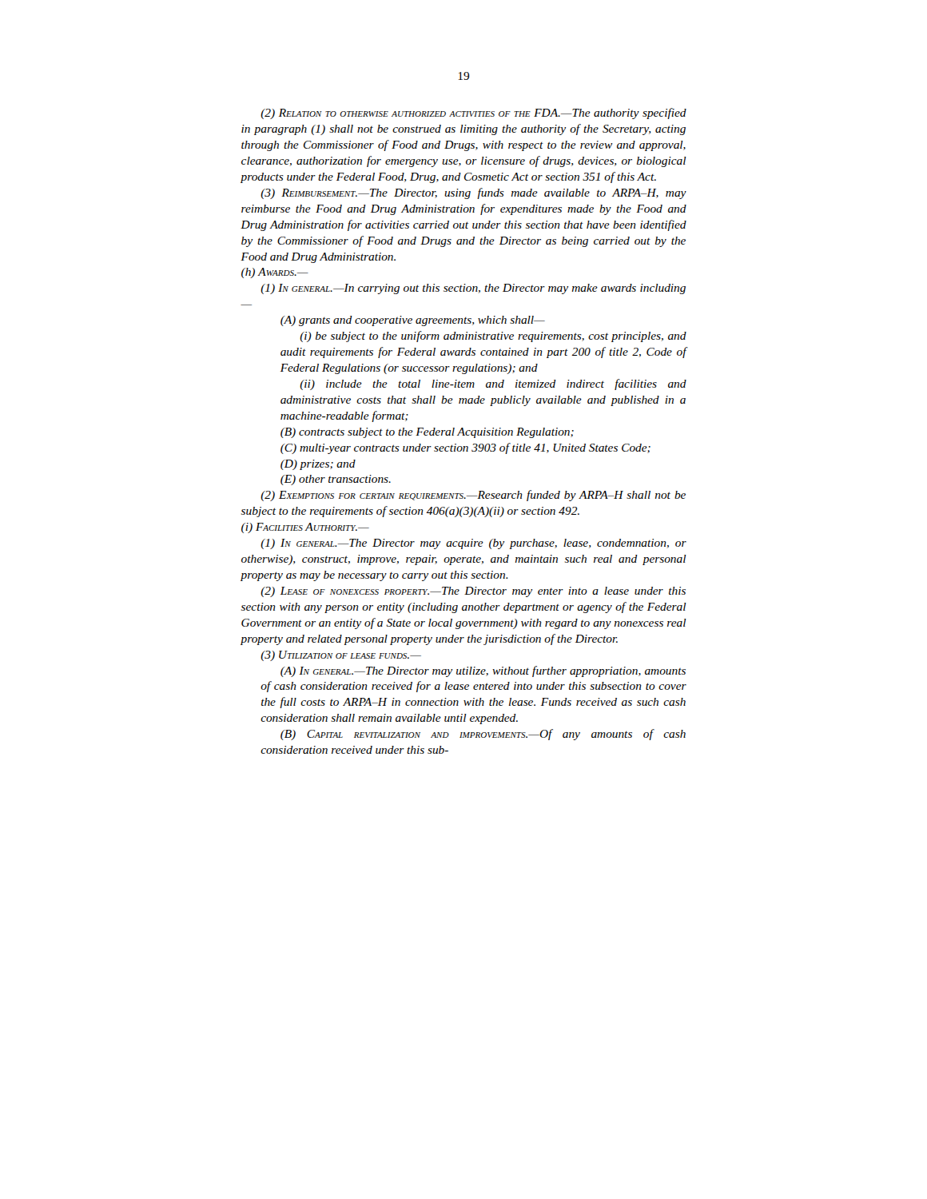19
(2) Relation to otherwise authorized activities of the FDA.—The authority specified in paragraph (1) shall not be construed as limiting the authority of the Secretary, acting through the Commissioner of Food and Drugs, with respect to the review and approval, clearance, authorization for emergency use, or licensure of drugs, devices, or biological products under the Federal Food, Drug, and Cosmetic Act or section 351 of this Act.
(3) Reimbursement.—The Director, using funds made available to ARPA–H, may reimburse the Food and Drug Administration for expenditures made by the Food and Drug Administration for activities carried out under this section that have been identified by the Commissioner of Food and Drugs and the Director as being carried out by the Food and Drug Administration.
(h) Awards.—
(1) In general.—In carrying out this section, the Director may make awards including—
(A) grants and cooperative agreements, which shall—
(i) be subject to the uniform administrative requirements, cost principles, and audit requirements for Federal awards contained in part 200 of title 2, Code of Federal Regulations (or successor regulations); and
(ii) include the total line-item and itemized indirect facilities and administrative costs that shall be made publicly available and published in a machine-readable format;
(B) contracts subject to the Federal Acquisition Regulation;
(C) multi-year contracts under section 3903 of title 41, United States Code;
(D) prizes; and
(E) other transactions.
(2) Exemptions for certain requirements.—Research funded by ARPA–H shall not be subject to the requirements of section 406(a)(3)(A)(ii) or section 492.
(i) Facilities Authority.—
(1) In general.—The Director may acquire (by purchase, lease, condemnation, or otherwise), construct, improve, repair, operate, and maintain such real and personal property as may be necessary to carry out this section.
(2) Lease of nonexcess property.—The Director may enter into a lease under this section with any person or entity (including another department or agency of the Federal Government or an entity of a State or local government) with regard to any nonexcess real property and related personal property under the jurisdiction of the Director.
(3) Utilization of lease funds.—
(A) In general.—The Director may utilize, without further appropriation, amounts of cash consideration received for a lease entered into under this subsection to cover the full costs to ARPA–H in connection with the lease. Funds received as such cash consideration shall remain available until expended.
(B) Capital revitalization and improvements.—Of any amounts of cash consideration received under this sub-